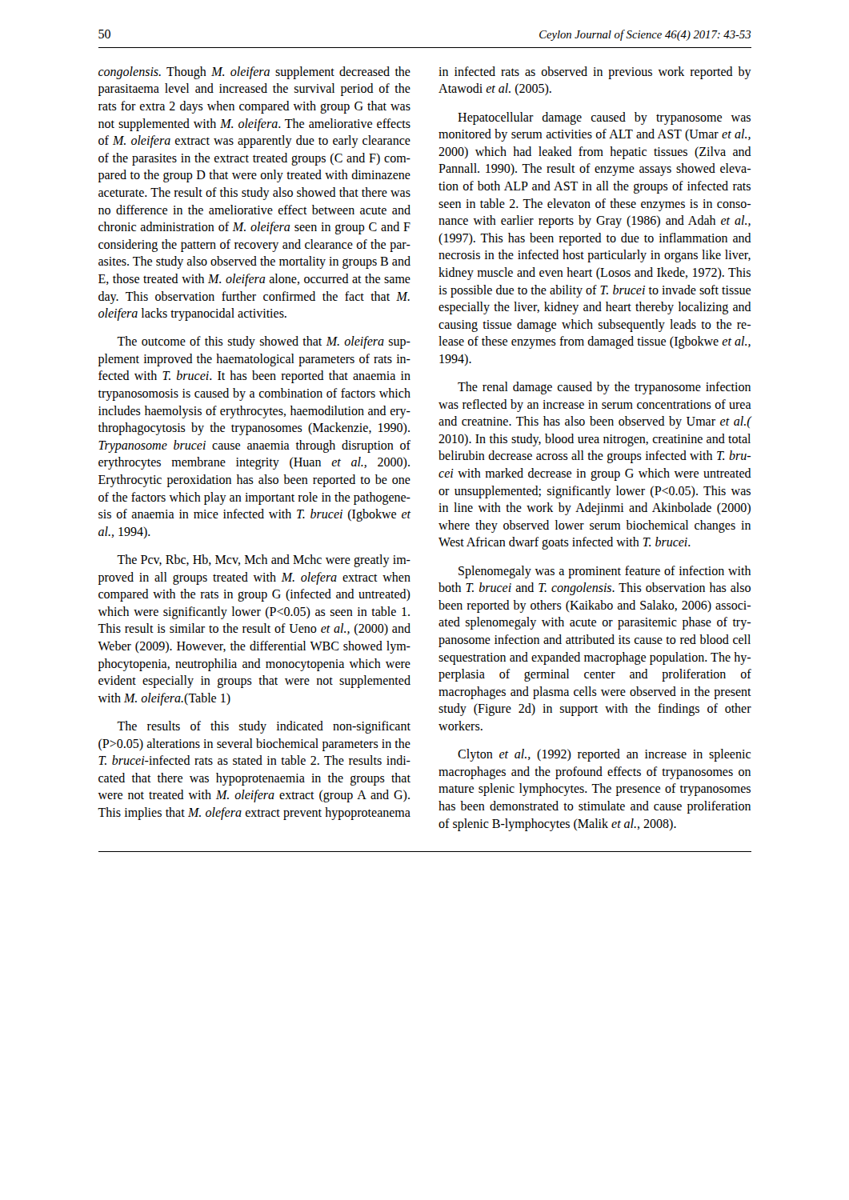50 Ceylon Journal of Science 46(4) 2017: 43-53
congolensis. Though M. oleifera supplement decreased the parasitaema level and increased the survival period of the rats for extra 2 days when compared with group G that was not supplemented with M. oleifera. The ameliorative effects of M. oleifera extract was apparently due to early clearance of the parasites in the extract treated groups (C and F) compared to the group D that were only treated with diminazene aceturate. The result of this study also showed that there was no difference in the ameliorative effect between acute and chronic administration of M. oleifera seen in group C and F considering the pattern of recovery and clearance of the parasites. The study also observed the mortality in groups B and E, those treated with M. oleifera alone, occurred at the same day. This observation further confirmed the fact that M. oleifera lacks trypanocidal activities.
The outcome of this study showed that M. oleifera supplement improved the haematological parameters of rats infected with T. brucei. It has been reported that anaemia in trypanosomosis is caused by a combination of factors which includes haemolysis of erythrocytes, haemodilution and erythrophagocytosis by the trypanosomes (Mackenzie, 1990). Trypanosome brucei cause anaemia through disruption of erythrocytes membrane integrity (Huan et al., 2000). Erythrocytic peroxidation has also been reported to be one of the factors which play an important role in the pathogenesis of anaemia in mice infected with T. brucei (Igbokwe et al., 1994).
The Pcv, Rbc, Hb, Mcv, Mch and Mchc were greatly improved in all groups treated with M. olefera extract when compared with the rats in group G (infected and untreated) which were significantly lower (P<0.05) as seen in table 1. This result is similar to the result of Ueno et al., (2000) and Weber (2009). However, the differential WBC showed lymphocytopenia, neutrophilia and monocytopenia which were evident especially in groups that were not supplemented with M. oleifera.(Table 1)
The results of this study indicated non-significant (P>0.05) alterations in several biochemical parameters in the T. brucei-infected rats as stated in table 2. The results indicated that there was hypoprotenaemia in the groups that were not treated with M. oleifera extract (group A and G). This implies that M. olefera extract prevent hypoproteanema in infected rats as observed in previous work reported by Atawodi et al. (2005).
Hepatocellular damage caused by trypanosome was monitored by serum activities of ALT and AST (Umar et al., 2000) which had leaked from hepatic tissues (Zilva and Pannall. 1990). The result of enzyme assays showed elevation of both ALP and AST in all the groups of infected rats seen in table 2. The elevaton of these enzymes is in consonance with earlier reports by Gray (1986) and Adah et al., (1997). This has been reported to due to inflammation and necrosis in the infected host particularly in organs like liver, kidney muscle and even heart (Losos and Ikede, 1972). This is possible due to the ability of T. brucei to invade soft tissue especially the liver, kidney and heart thereby localizing and causing tissue damage which subsequently leads to the release of these enzymes from damaged tissue (Igbokwe et al., 1994).
The renal damage caused by the trypanosome infection was reflected by an increase in serum concentrations of urea and creatnine. This has also been observed by Umar et al.( 2010). In this study, blood urea nitrogen, creatinine and total belirubin decrease across all the groups infected with T. brucei with marked decrease in group G which were untreated or unsupplemented; significantly lower (P<0.05). This was in line with the work by Adejinmi and Akinbolade (2000) where they observed lower serum biochemical changes in West African dwarf goats infected with T. brucei.
Splenomegaly was a prominent feature of infection with both T. brucei and T. congolensis. This observation has also been reported by others (Kaikabo and Salako, 2006) associated splenomegaly with acute or parasitemic phase of trypanosome infection and attributed its cause to red blood cell sequestration and expanded macrophage population. The hyperplasia of germinal center and proliferation of macrophages and plasma cells were observed in the present study (Figure 2d) in support with the findings of other workers.
Clyton et al., (1992) reported an increase in spleenic macrophages and the profound effects of trypanosomes on mature splenic lymphocytes. The presence of trypanosomes has been demonstrated to stimulate and cause proliferation of splenic B-lymphocytes (Malik et al., 2008).